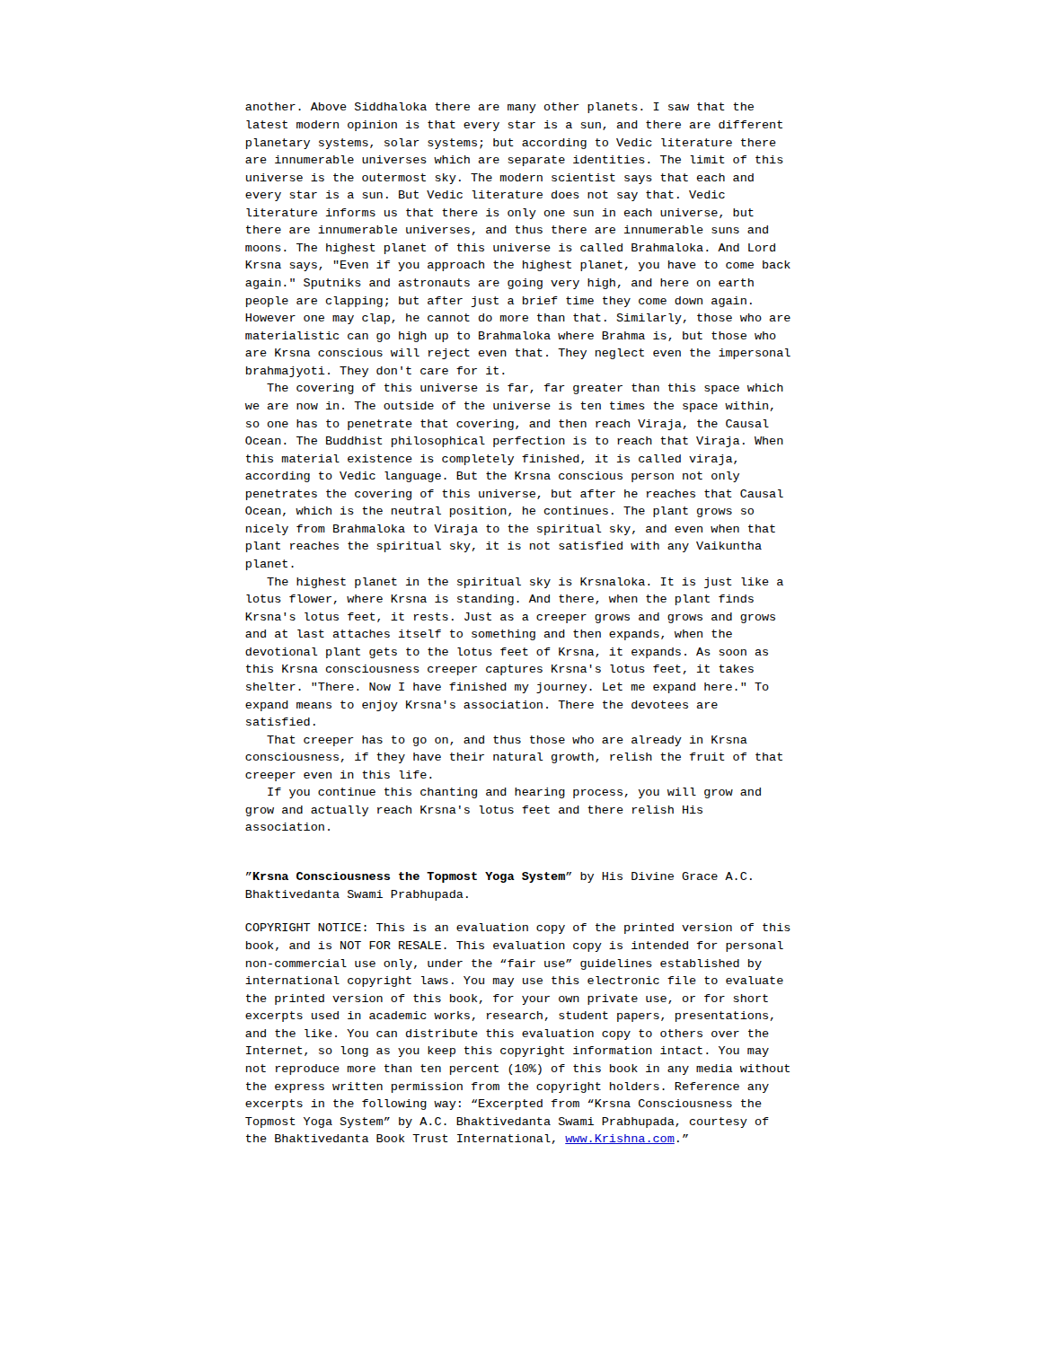another. Above Siddhaloka there are many other planets. I saw that the latest modern opinion is that every star is a sun, and there are different planetary systems, solar systems; but according to Vedic literature there are innumerable universes which are separate identities. The limit of this universe is the outermost sky. The modern scientist says that each and every star is a sun. But Vedic literature does not say that. Vedic literature informs us that there is only one sun in each universe, but there are innumerable universes, and thus there are innumerable suns and moons. The highest planet of this universe is called Brahmaloka. And Lord Krsna says, "Even if you approach the highest planet, you have to come back again." Sputniks and astronauts are going very high, and here on earth people are clapping; but after just a brief time they come down again. However one may clap, he cannot do more than that. Similarly, those who are materialistic can go high up to Brahmaloka where Brahma is, but those who are Krsna conscious will reject even that. They neglect even the impersonal brahmajyoti. They don't care for it.
The covering of this universe is far, far greater than this space which we are now in. The outside of the universe is ten times the space within, so one has to penetrate that covering, and then reach Viraja, the Causal Ocean. The Buddhist philosophical perfection is to reach that Viraja. When this material existence is completely finished, it is called viraja, according to Vedic language. But the Krsna conscious person not only penetrates the covering of this universe, but after he reaches that Causal Ocean, which is the neutral position, he continues. The plant grows so nicely from Brahmaloka to Viraja to the spiritual sky, and even when that plant reaches the spiritual sky, it is not satisfied with any Vaikuntha planet.
The highest planet in the spiritual sky is Krsnaloka. It is just like a lotus flower, where Krsna is standing. And there, when the plant finds Krsna's lotus feet, it rests. Just as a creeper grows and grows and grows and at last attaches itself to something and then expands, when the devotional plant gets to the lotus feet of Krsna, it expands. As soon as this Krsna consciousness creeper captures Krsna's lotus feet, it takes shelter. "There. Now I have finished my journey. Let me expand here." To expand means to enjoy Krsna's association. There the devotees are satisfied.
That creeper has to go on, and thus those who are already in Krsna consciousness, if they have their natural growth, relish the fruit of that creeper even in this life.
If you continue this chanting and hearing process, you will grow and grow and actually reach Krsna's lotus feet and there relish His association.
”Krsna Consciousness the Topmost Yoga System” by His Divine Grace A.C. Bhaktivedanta Swami Prabhupada.
COPYRIGHT NOTICE: This is an evaluation copy of the printed version of this book, and is NOT FOR RESALE. This evaluation copy is intended for personal non-commercial use only, under the “fair use” guidelines established by international copyright laws. You may use this electronic file to evaluate the printed version of this book, for your own private use, or for short excerpts used in academic works, research, student papers, presentations, and the like. You can distribute this evaluation copy to others over the Internet, so long as you keep this copyright information intact. You may not reproduce more than ten percent (10%) of this book in any media without the express written permission from the copyright holders. Reference any excerpts in the following way: “Excerpted from “Krsna Consciousness the Topmost Yoga System” by A.C. Bhaktivedanta Swami Prabhupada, courtesy of the Bhaktivedanta Book Trust International, www.Krishna.com.”